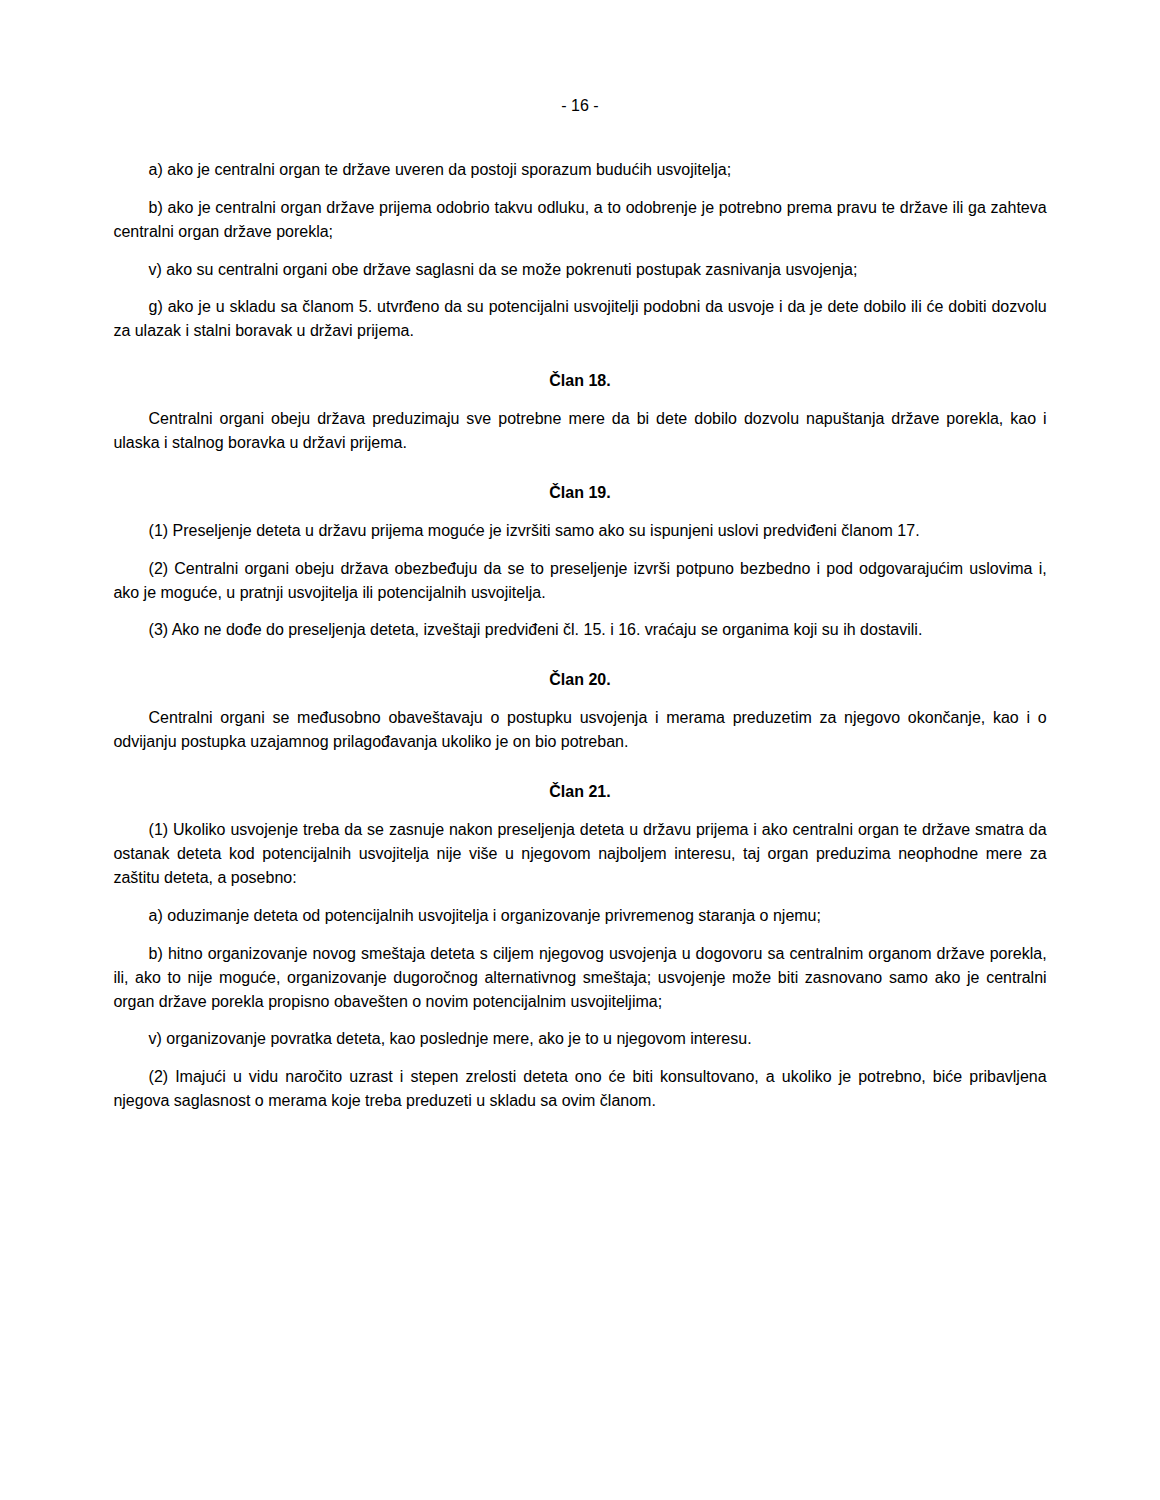- 16 -
a) ako je centralni organ te države uveren da postoji sporazum budućih usvojitelja;
b) ako je centralni organ države prijema odobrio takvu odluku, a to odobrenje je potrebno prema pravu te države ili ga zahteva centralni organ države porekla;
v) ako su centralni organi obe države saglasni da se može pokrenuti postupak zasnivanja usvojenja;
g) ako je u skladu sa članom 5. utvrđeno da su potencijalni usvojitelji podobni da usvoje i da je dete dobilo ili će dobiti dozvolu za ulazak i stalni boravak u državi prijema.
Član 18.
Centralni organi obeju država preduzimaju sve potrebne mere da bi dete dobilo dozvolu napuštanja države porekla, kao i ulaska i stalnog boravka u državi prijema.
Član 19.
(1) Preseljenje deteta u državu prijema moguće je izvršiti samo ako su ispunjeni uslovi predviđeni članom 17.
(2) Centralni organi obeju država obezbeđuju da se to preseljenje izvrši potpuno bezbedno i pod odgovarajućim uslovima i, ako je moguće, u pratnji usvojitelja ili potencijalnih usvojitelja.
(3) Ako ne dođe do preseljenja deteta, izveštaji predviđeni čl. 15. i 16. vraćaju se organima koji su ih dostavili.
Član 20.
Centralni organi se međusobno obaveštavaju o postupku usvojenja i merama preduzetim za njegovo okončanje, kao i o odvijanju postupka uzajamnog prilagođavanja ukoliko je on bio potreban.
Član 21.
(1) Ukoliko usvojenje treba da se zasnuje nakon preseljenja deteta u državu prijema i ako centralni organ te države smatra da ostanak deteta kod potencijalnih usvojitelja nije više u njegovom najboljem interesu, taj organ preduzima neophodne mere za zaštitu deteta, a posebno:
a) oduzimanje deteta od potencijalnih usvojitelja i organizovanje privremenog staranja o njemu;
b) hitno organizovanje novog smeštaja deteta s ciljem njegovog usvojenja u dogovoru sa centralnim organom države porekla, ili, ako to nije moguće, organizovanje dugoročnog alternativnog smeštaja; usvojenje može biti zasnovano samo ako je centralni organ države porekla propisno obavešten o novim potencijalnim usvojiteljima;
v) organizovanje povratka deteta, kao poslednje mere, ako je to u njegovom interesu.
(2) Imajući u vidu naročito uzrast i stepen zrelosti deteta ono će biti konsultovano, a ukoliko je potrebno, biće pribavljena njegova saglasnost o merama koje treba preduzeti u skladu sa ovim članom.